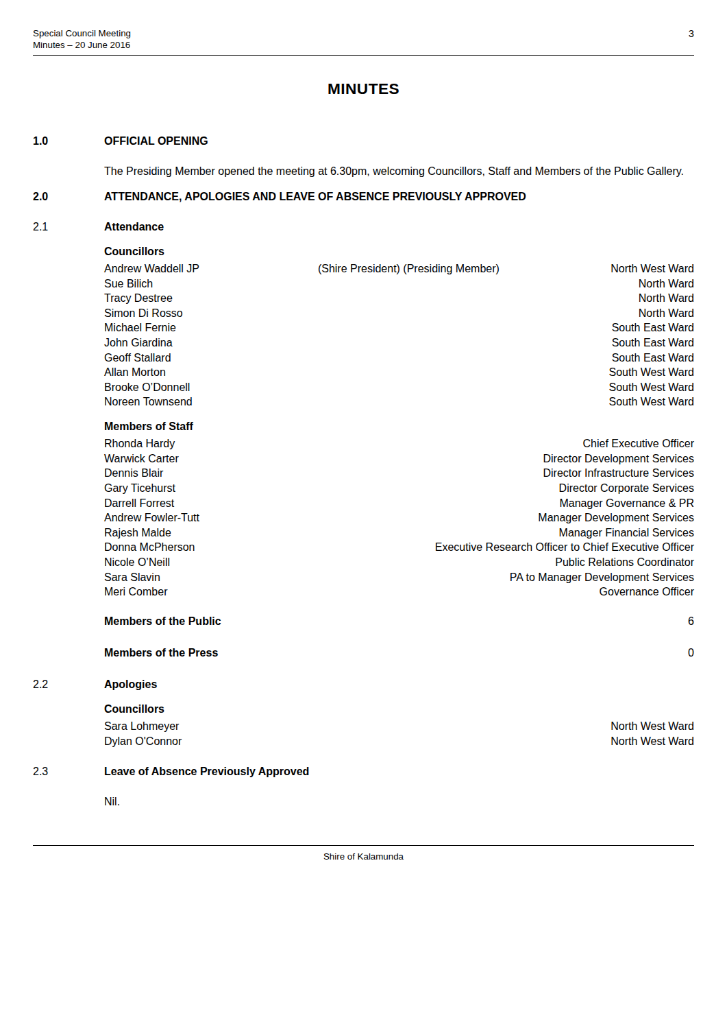Special Council Meeting
Minutes – 20 June 2016
3
MINUTES
1.0
Official Opening
The Presiding Member opened the meeting at 6.30pm, welcoming Councillors, Staff and Members of the Public Gallery.
2.0
Attendance, Apologies and Leave of Absence Previously Approved
2.1
Attendance
Councillors
| Andrew Waddell JP | (Shire President) (Presiding Member) | North West Ward |
| Sue Bilich | | North Ward |
| Tracy Destree | | North Ward |
| Simon Di Rosso | | North Ward |
| Michael Fernie | | South East Ward |
| John Giardina | | South East Ward |
| Geoff Stallard | | South East Ward |
| Allan Morton | | South West Ward |
| Brooke O’Donnell | | South West Ward |
| Noreen Townsend | | South West Ward |
Members of Staff
| Rhonda Hardy | Chief Executive Officer |
| Warwick Carter | Director Development Services |
| Dennis Blair | Director Infrastructure Services |
| Gary Ticehurst | Director Corporate Services |
| Darrell Forrest | Manager Governance & PR |
| Andrew Fowler-Tutt | Manager Development Services |
| Rajesh Malde | Manager Financial Services |
| Donna McPherson | Executive Research Officer to Chief Executive Officer |
| Nicole O’Neill | Public Relations Coordinator |
| Sara Slavin | PA to Manager Development Services |
| Meri Comber | Governance Officer |
| Members of the Public | 6 |
| Members of the Press | 0 |
2.2
Apologies
Councillors
| Sara Lohmeyer | North West Ward |
| Dylan O'Connor | North West Ward |
2.3
Leave of Absence Previously Approved
Nil.
Shire of Kalamunda